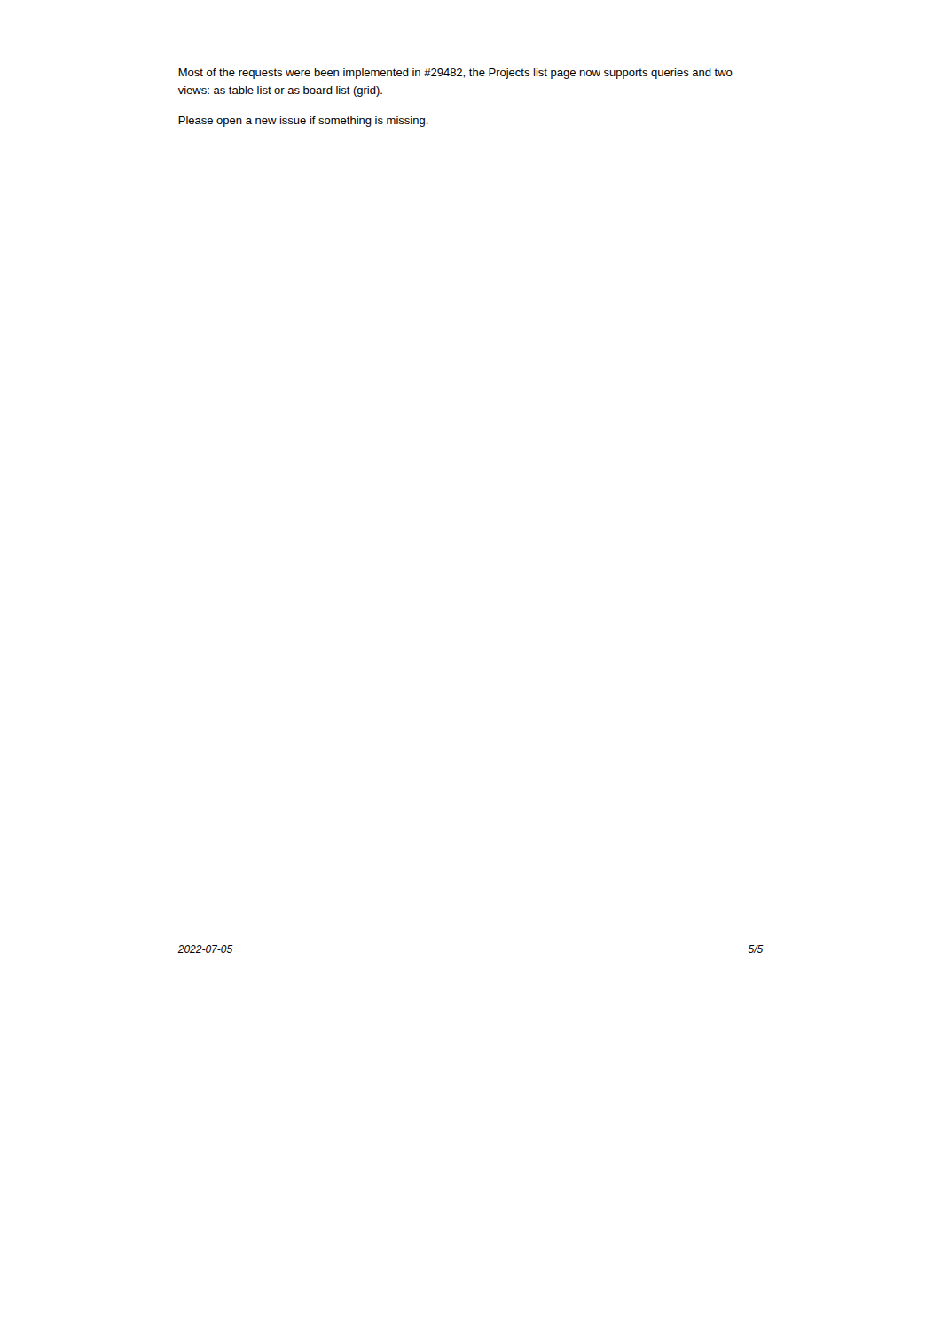Most of the requests were been implemented in #29482, the Projects list page now supports queries and two views: as table list or as board list (grid).
Please open a new issue if something is missing.
2022-07-05 5/5